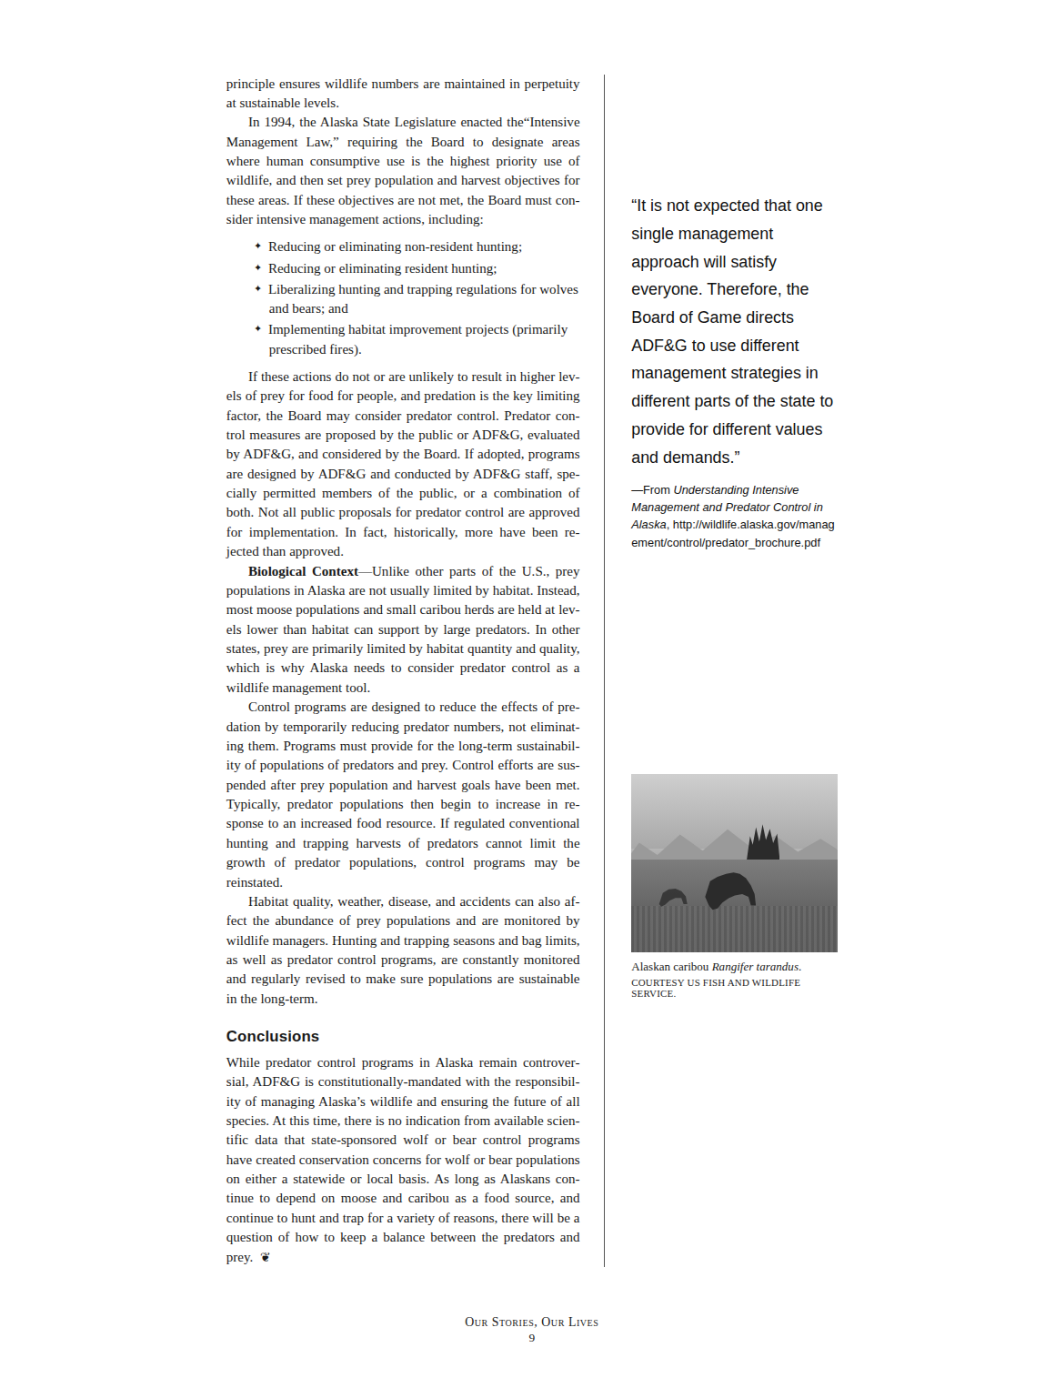principle ensures wildlife numbers are maintained in perpetuity at sustainable levels.
In 1994, the Alaska State Legislature enacted the“Intensive Management Law,” requiring the Board to designate areas where human consumptive use is the highest priority use of wildlife, and then set prey population and harvest objectives for these areas. If these objectives are not met, the Board must consider intensive management actions, including:
Reducing or eliminating non-resident hunting;
Reducing or eliminating resident hunting;
Liberalizing hunting and trapping regulations for wolves and bears; and
Implementing habitat improvement projects (primarily prescribed fires).
If these actions do not or are unlikely to result in higher levels of prey for food for people, and predation is the key limiting factor, the Board may consider predator control. Predator control measures are proposed by the public or ADF&G, evaluated by ADF&G, and considered by the Board. If adopted, programs are designed by ADF&G and conducted by ADF&G staff, specially permitted members of the public, or a combination of both. Not all public proposals for predator control are approved for implementation. In fact, historically, more have been rejected than approved.
Biological Context—Unlike other parts of the U.S., prey populations in Alaska are not usually limited by habitat. Instead, most moose populations and small caribou herds are held at levels lower than habitat can support by large predators. In other states, prey are primarily limited by habitat quantity and quality, which is why Alaska needs to consider predator control as a wildlife management tool.
Control programs are designed to reduce the effects of predation by temporarily reducing predator numbers, not eliminating them. Programs must provide for the long-term sustainability of populations of predators and prey. Control efforts are suspended after prey population and harvest goals have been met. Typically, predator populations then begin to increase in response to an increased food resource. If regulated conventional hunting and trapping harvests of predators cannot limit the growth of predator populations, control programs may be reinstated.
Habitat quality, weather, disease, and accidents can also affect the abundance of prey populations and are monitored by wildlife managers. Hunting and trapping seasons and bag limits, as well as predator control programs, are constantly monitored and regularly revised to make sure populations are sustainable in the long-term.
Conclusions
While predator control programs in Alaska remain controversial, ADF&G is constitutionally-mandated with the responsibility of managing Alaska’s wildlife and ensuring the future of all species. At this time, there is no indication from available scientific data that state-sponsored wolf or bear control programs have created conservation concerns for wolf or bear populations on either a statewide or local basis. As long as Alaskans continue to depend on moose and caribou as a food source, and continue to hunt and trap for a variety of reasons, there will be a question of how to keep a balance between the predators and prey. ❦
“It is not expected that one single management approach will satisfy everyone. Therefore, the Board of Game directs ADF&G to use different management strategies in different parts of the state to provide for different values and demands.”
—From Understanding Intensive Management and Predator Control in Alaska, http://wildlife.alaska.gov/management/control/predator_brochure.pdf
Alaskan caribou Rangifer tarandus.
Courtesy US Fish and Wildlife Service.
Our Stories, Our Lives
9